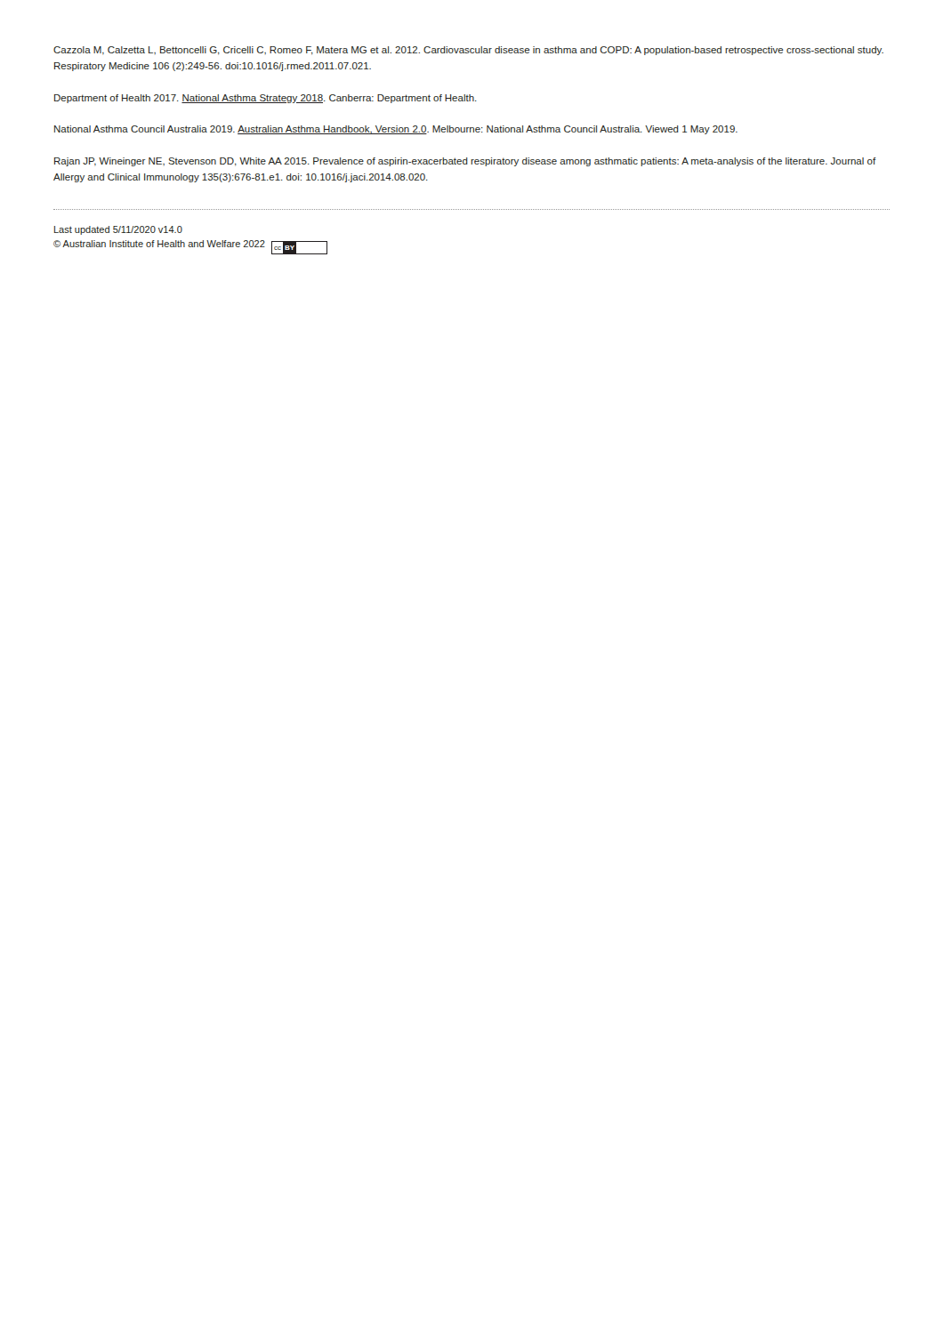Cazzola M, Calzetta L, Bettoncelli G, Cricelli C, Romeo F, Matera MG et al. 2012. Cardiovascular disease in asthma and COPD: A population-based retrospective cross-sectional study. Respiratory Medicine 106 (2):249-56. doi:10.1016/j.rmed.2011.07.021.
Department of Health 2017. National Asthma Strategy 2018. Canberra: Department of Health.
National Asthma Council Australia 2019. Australian Asthma Handbook, Version 2.0. Melbourne: National Asthma Council Australia. Viewed 1 May 2019.
Rajan JP, Wineinger NE, Stevenson DD, White AA 2015. Prevalence of aspirin-exacerbated respiratory disease among asthmatic patients: A meta-analysis of the literature. Journal of Allergy and Clinical Immunology 135(3):676-81.e1. doi: 10.1016/j.jaci.2014.08.020.
Last updated 5/11/2020 v14.0
© Australian Institute of Health and Welfare 2022 cc BY